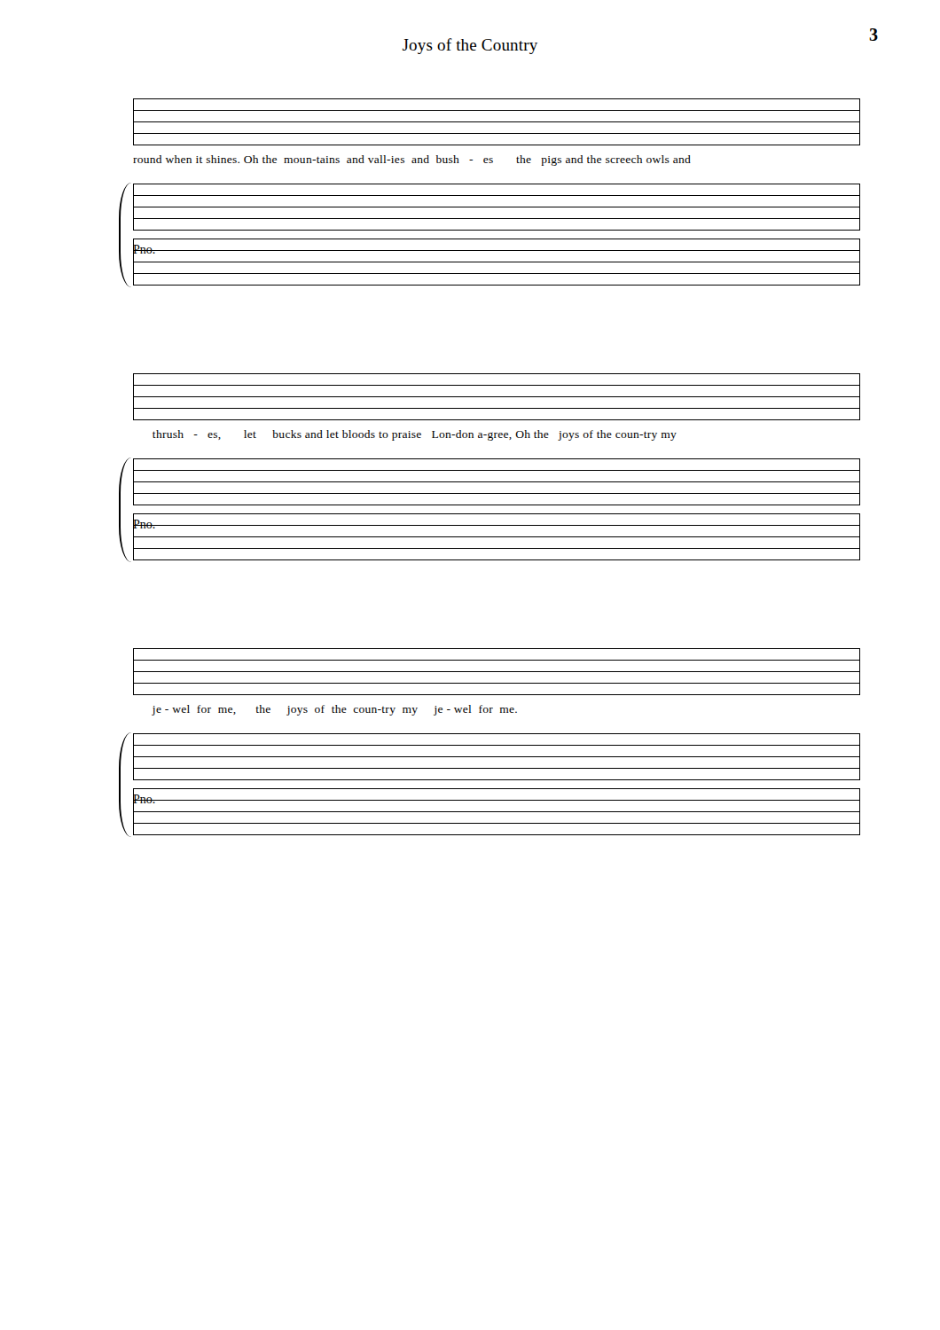3
Joys of the Country
round when it shines. Oh the moun‑tains and vall‑ies and bush - es the pigs and the screech owls and
Pno.
thrush - es, let bucks and let bloods to praise Lon‑don a‑gree, Oh the joys of the coun‑try my
Pno.
je - wel for me, the joys of the coun‑try my je - wel for me.
Pno.
Page 3 of the song “Joys of the Country.” Three systems, each consisting of a single vocal staff in treble clef with one flat above a piano grand staff labelled “Pno.” The vocal line carries the text shown beneath each staff; the final system ends with a rest in the voice while the piano completes the phrase.